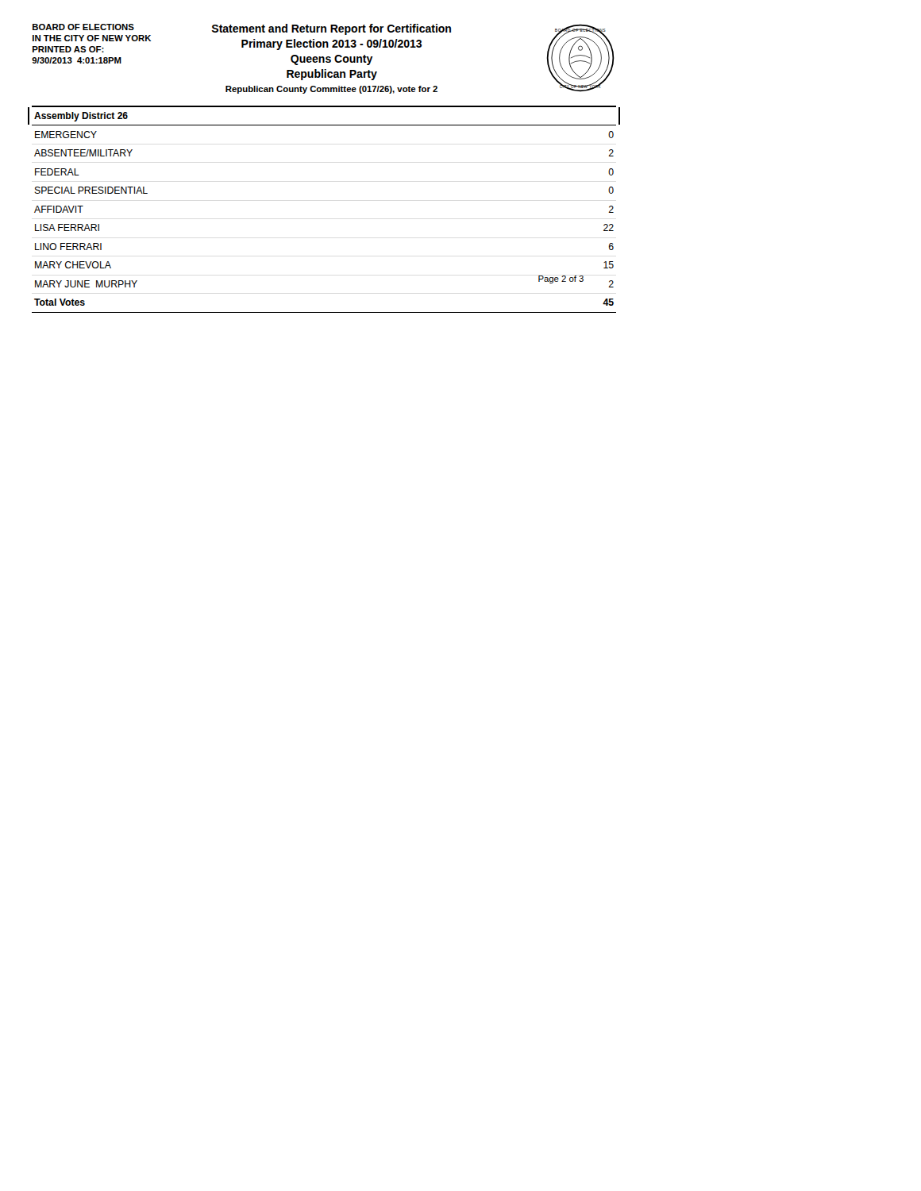BOARD OF ELECTIONS
IN THE CITY OF NEW YORK
PRINTED AS OF:
9/30/2013 4:01:18PM
Statement and Return Report for Certification
Primary Election 2013 - 09/10/2013
Queens County
Republican Party
Republican County Committee (017/26), vote for 2
BOARD OF ELECTIONS CITY OF NEW YORK
Assembly District 26
| EMERGENCY | 0 |
| ABSENTEE/MILITARY | 2 |
| FEDERAL | 0 |
| SPECIAL PRESIDENTIAL | 0 |
| AFFIDAVIT | 2 |
| LISA FERRARI | 22 |
| LINO FERRARI | 6 |
| MARY CHEVOLA | 15 |
| MARY JUNE MURPHY | 2 |
| Total Votes | 45 |
Page 2 of 3